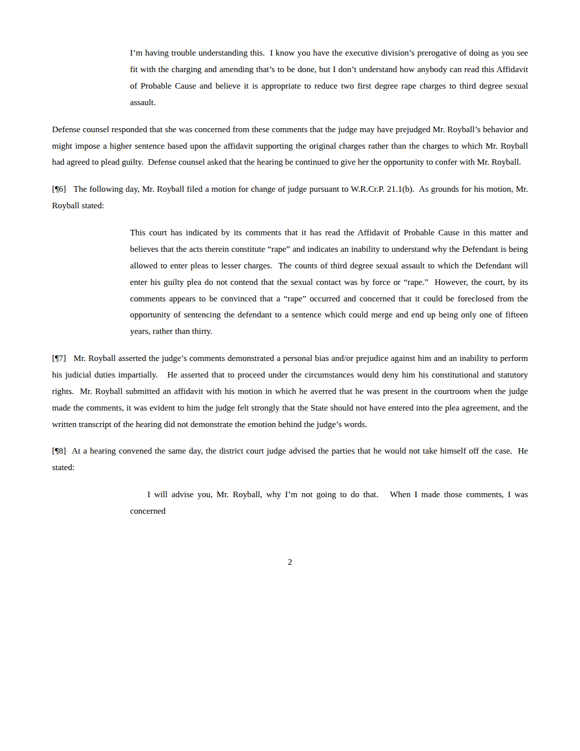I’m having trouble understanding this. I know you have the executive division’s prerogative of doing as you see fit with the charging and amending that’s to be done, but I don’t understand how anybody can read this Affidavit of Probable Cause and believe it is appropriate to reduce two first degree rape charges to third degree sexual assault.
Defense counsel responded that she was concerned from these comments that the judge may have prejudged Mr. Royball’s behavior and might impose a higher sentence based upon the affidavit supporting the original charges rather than the charges to which Mr. Royball had agreed to plead guilty. Defense counsel asked that the hearing be continued to give her the opportunity to confer with Mr. Royball.
[¶6] The following day, Mr. Royball filed a motion for change of judge pursuant to W.R.Cr.P. 21.1(b). As grounds for his motion, Mr. Royball stated:
This court has indicated by its comments that it has read the Affidavit of Probable Cause in this matter and believes that the acts therein constitute “rape” and indicates an inability to understand why the Defendant is being allowed to enter pleas to lesser charges. The counts of third degree sexual assault to which the Defendant will enter his guilty plea do not contend that the sexual contact was by force or “rape.” However, the court, by its comments appears to be convinced that a “rape” occurred and concerned that it could be foreclosed from the opportunity of sentencing the defendant to a sentence which could merge and end up being only one of fifteen years, rather than thirty.
[¶7] Mr. Royball asserted the judge’s comments demonstrated a personal bias and/or prejudice against him and an inability to perform his judicial duties impartially. He asserted that to proceed under the circumstances would deny him his constitutional and statutory rights. Mr. Royball submitted an affidavit with his motion in which he averred that he was present in the courtroom when the judge made the comments, it was evident to him the judge felt strongly that the State should not have entered into the plea agreement, and the written transcript of the hearing did not demonstrate the emotion behind the judge’s words.
[¶8] At a hearing convened the same day, the district court judge advised the parties that he would not take himself off the case. He stated:
I will advise you, Mr. Royball, why I’m not going to do that. When I made those comments, I was concerned
2